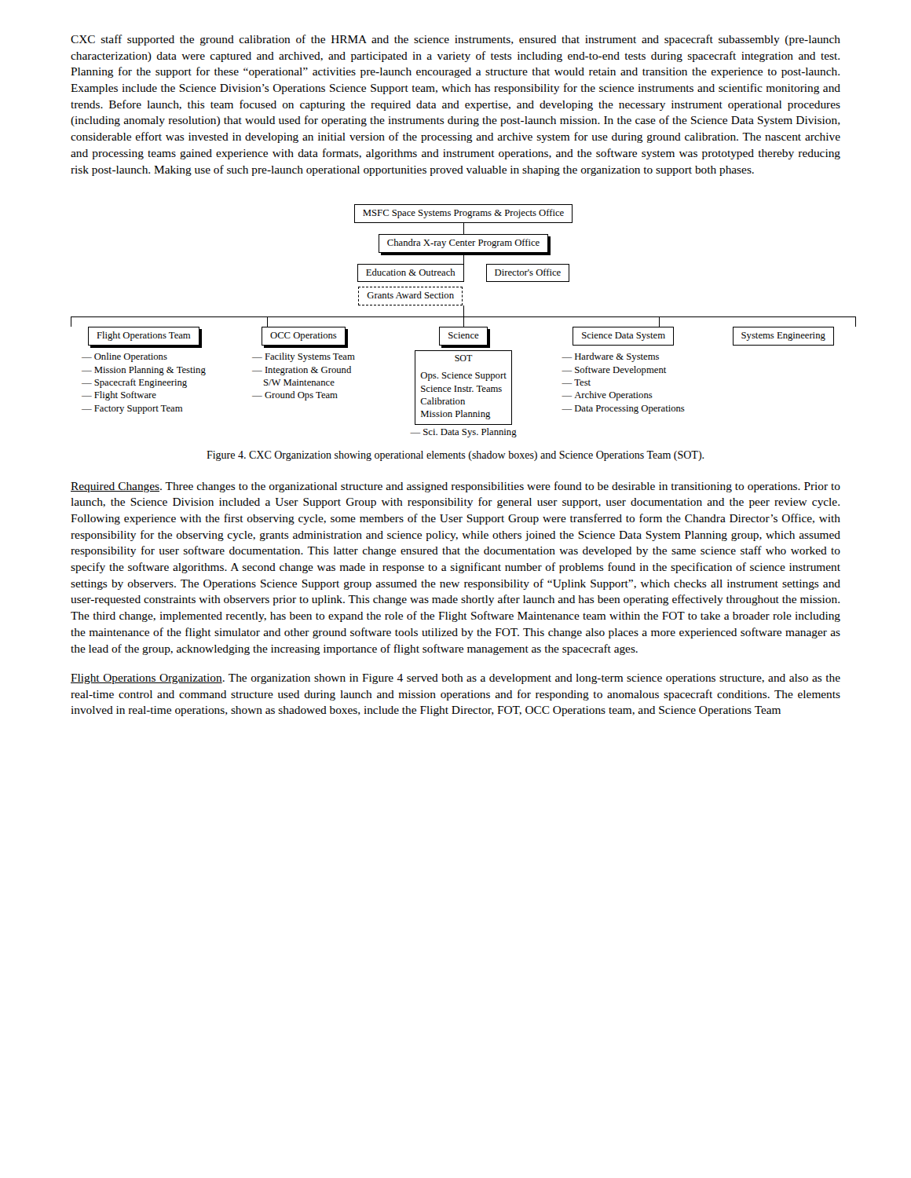CXC staff supported the ground calibration of the HRMA and the science instruments, ensured that instrument and spacecraft subassembly (pre-launch characterization) data were captured and archived, and participated in a variety of tests including end-to-end tests during spacecraft integration and test. Planning for the support for these “operational” activities pre-launch encouraged a structure that would retain and transition the experience to post-launch. Examples include the Science Division’s Operations Science Support team, which has responsibility for the science instruments and scientific monitoring and trends. Before launch, this team focused on capturing the required data and expertise, and developing the necessary instrument operational procedures (including anomaly resolution) that would used for operating the instruments during the post-launch mission. In the case of the Science Data System Division, considerable effort was invested in developing an initial version of the processing and archive system for use during ground calibration. The nascent archive and processing teams gained experience with data formats, algorithms and instrument operations, and the software system was prototyped thereby reducing risk post-launch. Making use of such pre-launch operational opportunities proved valuable in shaping the organization to support both phases.
MSFC Space Systems Programs & Projects Office
Chandra X-ray Center Program Office
Education & Outreach Director's Office
Grants Award Section Director's Office
Flight Operations Team
Online Operations
Mission Planning & Testing
Spacecraft Engineering
Flight Software
Factory Support Team
OCC Operations
Facility Systems Team
Integration & Ground
S/W Maintenance
Ground Ops Team
Science
SOT
Ops. Science Support
Science Instr. Teams
Calibration
Mission Planning
Sci. Data Sys. Planning
Science Data System
Hardware & Systems
Software Development
Test
Archive Operations
Data Processing Operations
Systems Engineering
Figure 4. CXC Organization showing operational elements (shadow boxes) and Science Operations Team (SOT).
Required Changes. Three changes to the organizational structure and assigned responsibilities were found to be desirable in transitioning to operations. Prior to launch, the Science Division included a User Support Group with responsibility for general user support, user documentation and the peer review cycle. Following experience with the first observing cycle, some members of the User Support Group were transferred to form the Chandra Director’s Office, with responsibility for the observing cycle, grants administration and science policy, while others joined the Science Data System Planning group, which assumed responsibility for user software documentation. This latter change ensured that the documentation was developed by the same science staff who worked to specify the software algorithms. A second change was made in response to a significant number of problems found in the specification of science instrument settings by observers. The Operations Science Support group assumed the new responsibility of “Uplink Support”, which checks all instrument settings and user-requested constraints with observers prior to uplink. This change was made shortly after launch and has been operating effectively throughout the mission. The third change, implemented recently, has been to expand the role of the Flight Software Maintenance team within the FOT to take a broader role including the maintenance of the flight simulator and other ground software tools utilized by the FOT. This change also places a more experienced software manager as the lead of the group, acknowledging the increasing importance of flight software management as the spacecraft ages.
Flight Operations Organization. The organization shown in Figure 4 served both as a development and long-term science operations structure, and also as the real-time control and command structure used during launch and mission operations and for responding to anomalous spacecraft conditions. The elements involved in real-time operations, shown as shadowed boxes, include the Flight Director, FOT, OCC Operations team, and Science Operations Team